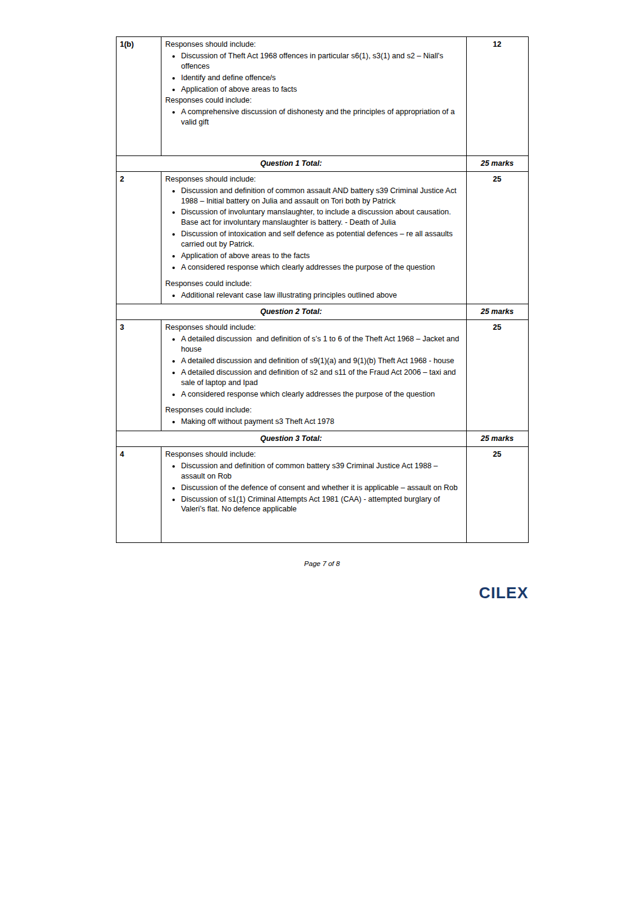| 1(b) | Responses should include: Discussion of Theft Act 1968 offences in particular s6(1), s3(1) and s2 – Niall's offences Identify and define offence/s Application of above areas to facts Responses could include: A comprehensive discussion of dishonesty and the principles of appropriation of a valid gift | 12 |
| Question 1 Total: | 25 marks |
| 2 | Responses should include: Discussion and definition of common assault AND battery s39 Criminal Justice Act 1988 – Initial battery on Julia and assault on Tori both by Patrick Discussion of involuntary manslaughter, to include a discussion about causation. Base act for involuntary manslaughter is battery. - Death of Julia Discussion of intoxication and self defence as potential defences – re all assaults carried out by Patrick. Application of above areas to the facts A considered response which clearly addresses the purpose of the question Responses could include: Additional relevant case law illustrating principles outlined above | 25 |
| Question 2 Total: | 25 marks |
| 3 | Responses should include: A detailed discussion and definition of s’s 1 to 6 of the Theft Act 1968 – Jacket and house A detailed discussion and definition of s9(1)(a) and 9(1)(b) Theft Act 1968 - house A detailed discussion and definition of s2 and s11 of the Fraud Act 2006 – taxi and sale of laptop and Ipad A considered response which clearly addresses the purpose of the question Responses could include: Making off without payment s3 Theft Act 1978 | 25 |
| Question 3 Total: | 25 marks |
| 4 | Responses should include: Discussion and definition of common battery s39 Criminal Justice Act 1988 – assault on Rob Discussion of the defence of consent and whether it is applicable – assault on Rob Discussion of s1(1) Criminal Attempts Act 1981 (CAA) - attempted burglary of Valeri’s flat. No defence applicable | 25 |
Page 7 of 8
CILEX